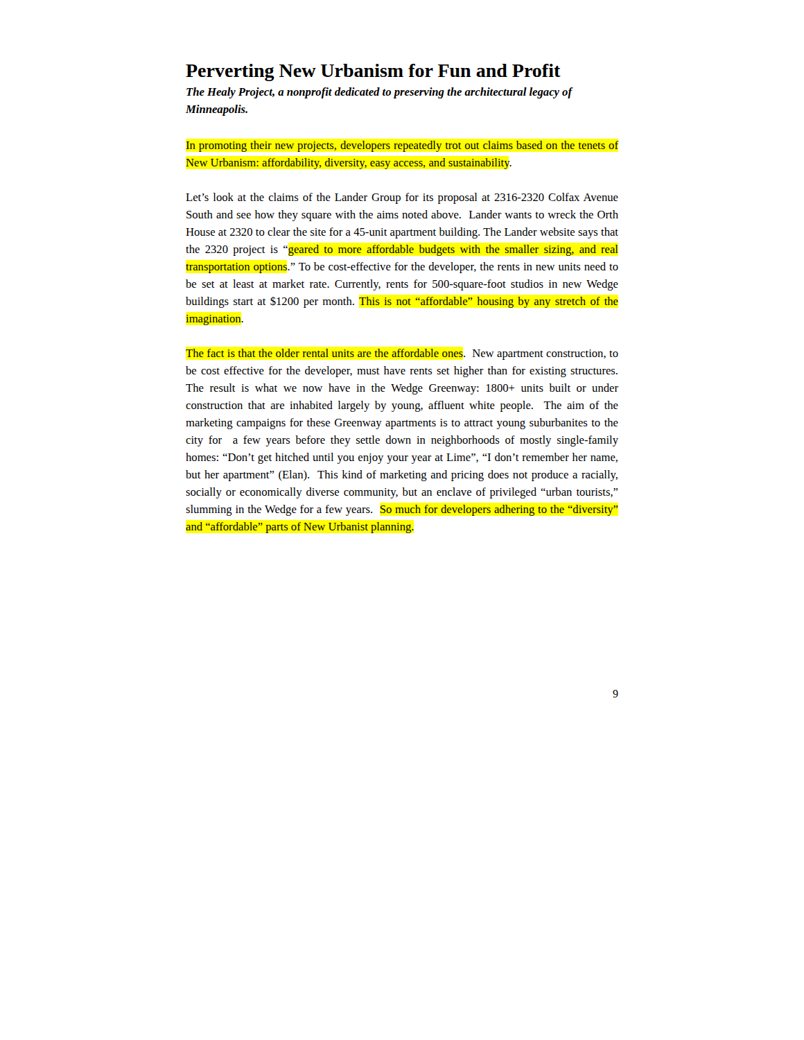Perverting New Urbanism for Fun and Profit
The Healy Project, a nonprofit dedicated to preserving the architectural legacy of Minneapolis.
In promoting their new projects, developers repeatedly trot out claims based on the tenets of New Urbanism: affordability, diversity, easy access, and sustainability.
Let’s look at the claims of the Lander Group for its proposal at 2316-2320 Colfax Avenue South and see how they square with the aims noted above. Lander wants to wreck the Orth House at 2320 to clear the site for a 45-unit apartment building. The Lander website says that the 2320 project is “geared to more affordable budgets with the smaller sizing, and real transportation options.” To be cost-effective for the developer, the rents in new units need to be set at least at market rate. Currently, rents for 500-square-foot studios in new Wedge buildings start at $1200 per month. This is not “affordable” housing by any stretch of the imagination.
The fact is that the older rental units are the affordable ones. New apartment construction, to be cost effective for the developer, must have rents set higher than for existing structures. The result is what we now have in the Wedge Greenway: 1800+ units built or under construction that are inhabited largely by young, affluent white people. The aim of the marketing campaigns for these Greenway apartments is to attract young suburbanites to the city for a few years before they settle down in neighborhoods of mostly single-family homes: “Don’t get hitched until you enjoy your year at Lime”, “I don’t remember her name, but her apartment” (Elan). This kind of marketing and pricing does not produce a racially, socially or economically diverse community, but an enclave of privileged “urban tourists,” slumming in the Wedge for a few years. So much for developers adhering to the “diversity” and “affordable” parts of New Urbanist planning.
9